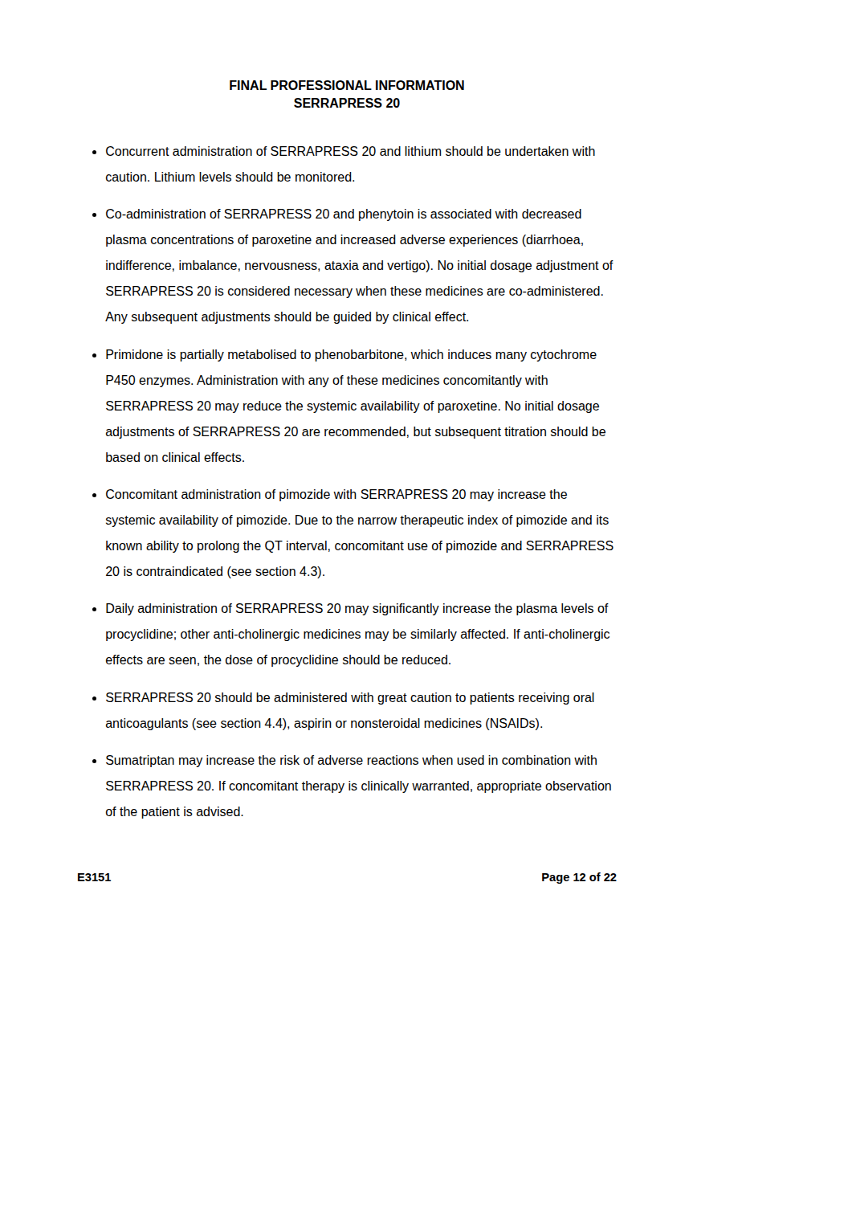FINAL PROFESSIONAL INFORMATION
SERRAPRESS 20
Concurrent administration of SERRAPRESS 20 and lithium should be undertaken with caution. Lithium levels should be monitored.
Co-administration of SERRAPRESS 20 and phenytoin is associated with decreased plasma concentrations of paroxetine and increased adverse experiences (diarrhoea, indifference, imbalance, nervousness, ataxia and vertigo). No initial dosage adjustment of SERRAPRESS 20 is considered necessary when these medicines are co-administered. Any subsequent adjustments should be guided by clinical effect.
Primidone is partially metabolised to phenobarbitone, which induces many cytochrome P450 enzymes. Administration with any of these medicines concomitantly with SERRAPRESS 20 may reduce the systemic availability of paroxetine. No initial dosage adjustments of SERRAPRESS 20 are recommended, but subsequent titration should be based on clinical effects.
Concomitant administration of pimozide with SERRAPRESS 20 may increase the systemic availability of pimozide. Due to the narrow therapeutic index of pimozide and its known ability to prolong the QT interval, concomitant use of pimozide and SERRAPRESS 20 is contraindicated (see section 4.3).
Daily administration of SERRAPRESS 20 may significantly increase the plasma levels of procyclidine; other anti-cholinergic medicines may be similarly affected. If anti-cholinergic effects are seen, the dose of procyclidine should be reduced.
SERRAPRESS 20 should be administered with great caution to patients receiving oral anticoagulants (see section 4.4), aspirin or nonsteroidal medicines (NSAIDs).
Sumatriptan may increase the risk of adverse reactions when used in combination with SERRAPRESS 20. If concomitant therapy is clinically warranted, appropriate observation of the patient is advised.
E3151 Page 12 of 22